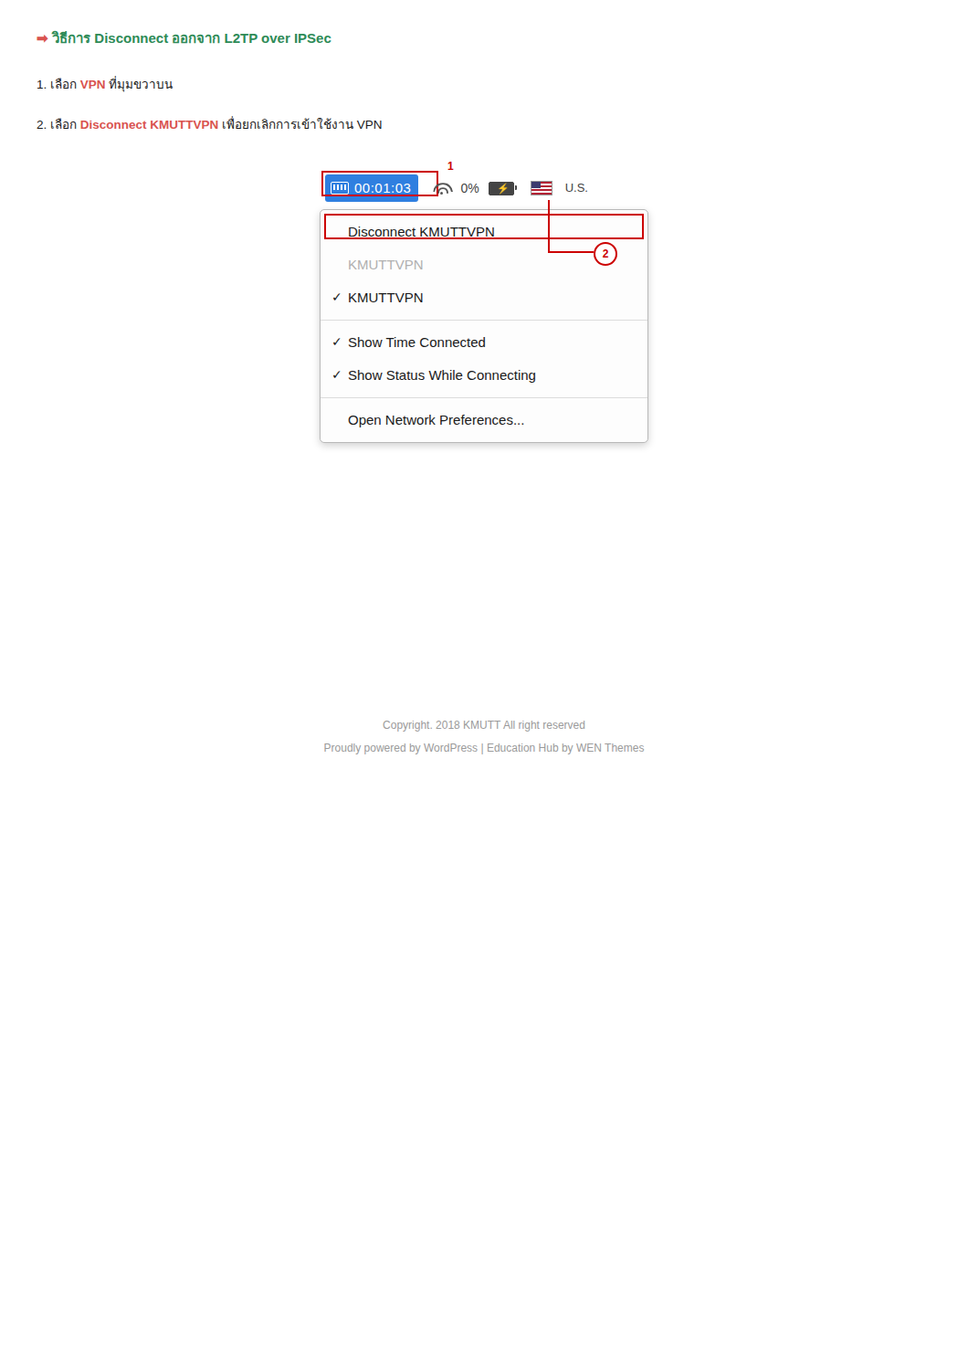➡ วิธีการ Disconnect ออกจาก L2TP over IPSec
1. เลือก VPN ที่มุมขวาบน
2. เลือก Disconnect KMUTTVPN เพื่อยกเลิกการเข้าใช้งาน VPN
00:01:03 0% ⚡ U.S. 1
Disconnect KMUTTVPN
KMUTTVPN
✓KMUTTVPN
✓Show Time Connected
✓Show Status While Connecting
Open Network Preferences...
2
Copyright. 2018 KMUTT All right reserved
Proudly powered by WordPress | Education Hub by WEN Themes